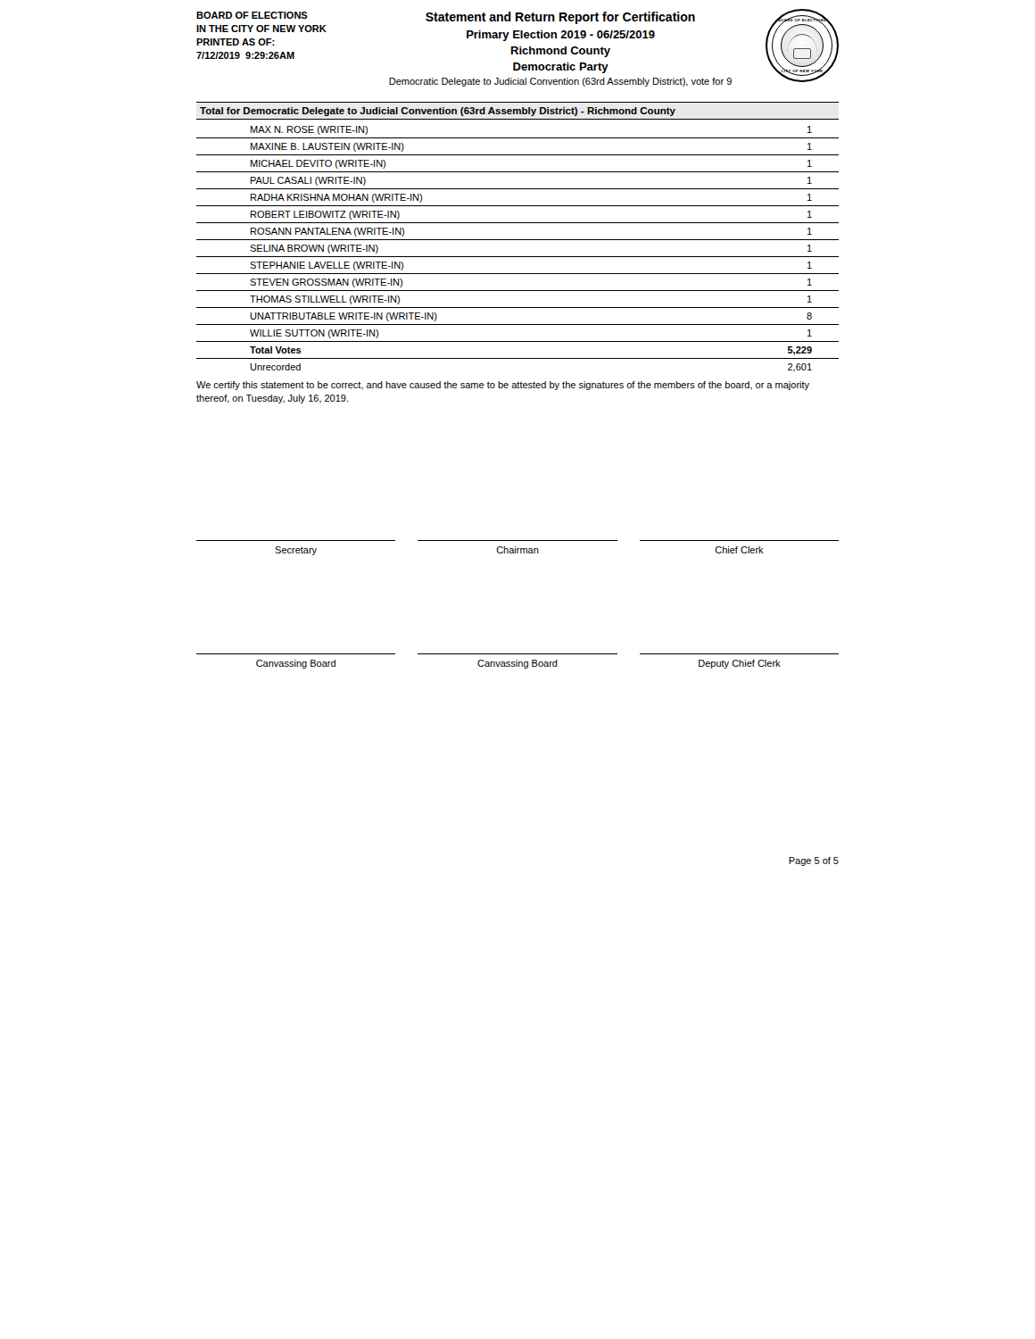BOARD OF ELECTIONS
IN THE CITY OF NEW YORK
PRINTED AS OF:
7/12/2019 9:29:26AM
Statement and Return Report for Certification
Primary Election 2019 - 06/25/2019
Richmond County
Democratic Party
Democratic Delegate to Judicial Convention (63rd Assembly District), vote for 9
BOARD OF ELECTIONS
CITY OF NEW YORK
Total for Democratic Delegate to Judicial Convention (63rd Assembly District) - Richmond County
| MAX N. ROSE (WRITE-IN) | 1 |
| MAXINE B. LAUSTEIN (WRITE-IN) | 1 |
| MICHAEL DEVITO (WRITE-IN) | 1 |
| PAUL CASALI (WRITE-IN) | 1 |
| RADHA KRISHNA MOHAN (WRITE-IN) | 1 |
| ROBERT LEIBOWITZ (WRITE-IN) | 1 |
| ROSANN PANTALENA (WRITE-IN) | 1 |
| SELINA BROWN (WRITE-IN) | 1 |
| STEPHANIE LAVELLE (WRITE-IN) | 1 |
| STEVEN GROSSMAN (WRITE-IN) | 1 |
| THOMAS STILLWELL (WRITE-IN) | 1 |
| UNATTRIBUTABLE WRITE-IN (WRITE-IN) | 8 |
| WILLIE SUTTON (WRITE-IN) | 1 |
| Total Votes | 5,229 |
| Unrecorded | 2,601 |
We certify this statement to be correct, and have caused the same to be attested by the signatures of the members of the board, or a majority thereof, on Tuesday, July 16, 2019.
Secretary
Chairman
Chief Clerk
Canvassing Board
Canvassing Board
Deputy Chief Clerk
Page 5 of 5